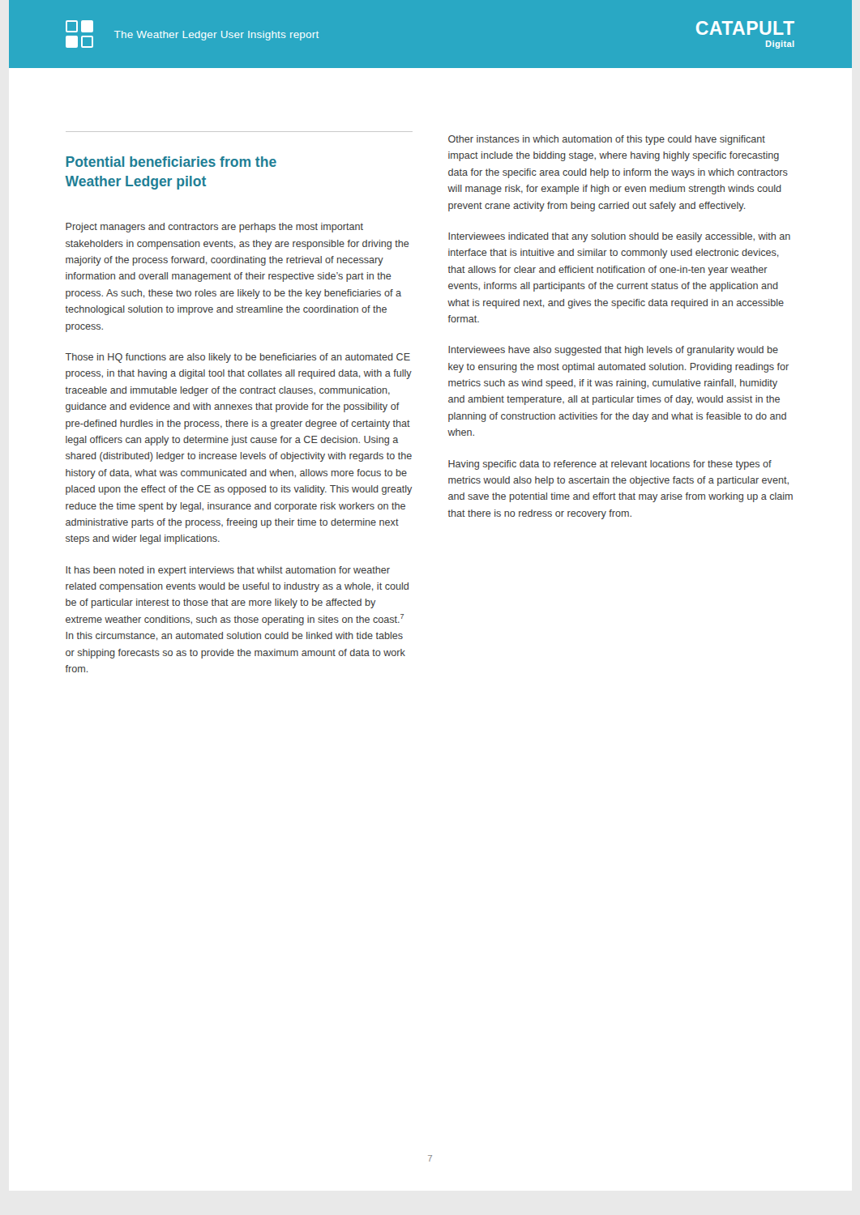The Weather Ledger User Insights report
CATAPULT
Digital
Potential beneficiaries from the
Weather Ledger pilot
Project managers and contractors are perhaps the most important stakeholders in compensation events, as they are responsible for driving the majority of the process forward, coordinating the retrieval of necessary information and overall management of their respective side’s part in the process. As such, these two roles are likely to be the key beneficiaries of a technological solution to improve and streamline the coordination of the process.
Those in HQ functions are also likely to be beneficiaries of an automated CE process, in that having a digital tool that collates all required data, with a fully traceable and immutable ledger of the contract clauses, communication, guidance and evidence and with annexes that provide for the possibility of pre-defined hurdles in the process, there is a greater degree of certainty that legal officers can apply to determine just cause for a CE decision. Using a shared (distributed) ledger to increase levels of objectivity with regards to the history of data, what was communicated and when, allows more focus to be placed upon the effect of the CE as opposed to its validity. This would greatly reduce the time spent by legal, insurance and corporate risk workers on the administrative parts of the process, freeing up their time to determine next steps and wider legal implications.
It has been noted in expert interviews that whilst automation for weather related compensation events would be useful to industry as a whole, it could be of particular interest to those that are more likely to be affected by extreme weather conditions, such as those operating in sites on the coast.7 In this circumstance, an automated solution could be linked with tide tables or shipping forecasts so as to provide the maximum amount of data to work from.
Other instances in which automation of this type could have significant impact include the bidding stage, where having highly specific forecasting data for the specific area could help to inform the ways in which contractors will manage risk, for example if high or even medium strength winds could prevent crane activity from being carried out safely and effectively.
Interviewees indicated that any solution should be easily accessible, with an interface that is intuitive and similar to commonly used electronic devices, that allows for clear and efficient notification of one-in-ten year weather events, informs all participants of the current status of the application and what is required next, and gives the specific data required in an accessible format.
Interviewees have also suggested that high levels of granularity would be key to ensuring the most optimal automated solution. Providing readings for metrics such as wind speed, if it was raining, cumulative rainfall, humidity and ambient temperature, all at particular times of day, would assist in the planning of construction activities for the day and what is feasible to do and when.
Having specific data to reference at relevant locations for these types of metrics would also help to ascertain the objective facts of a particular event, and save the potential time and effort that may arise from working up a claim that there is no redress or recovery from.
7